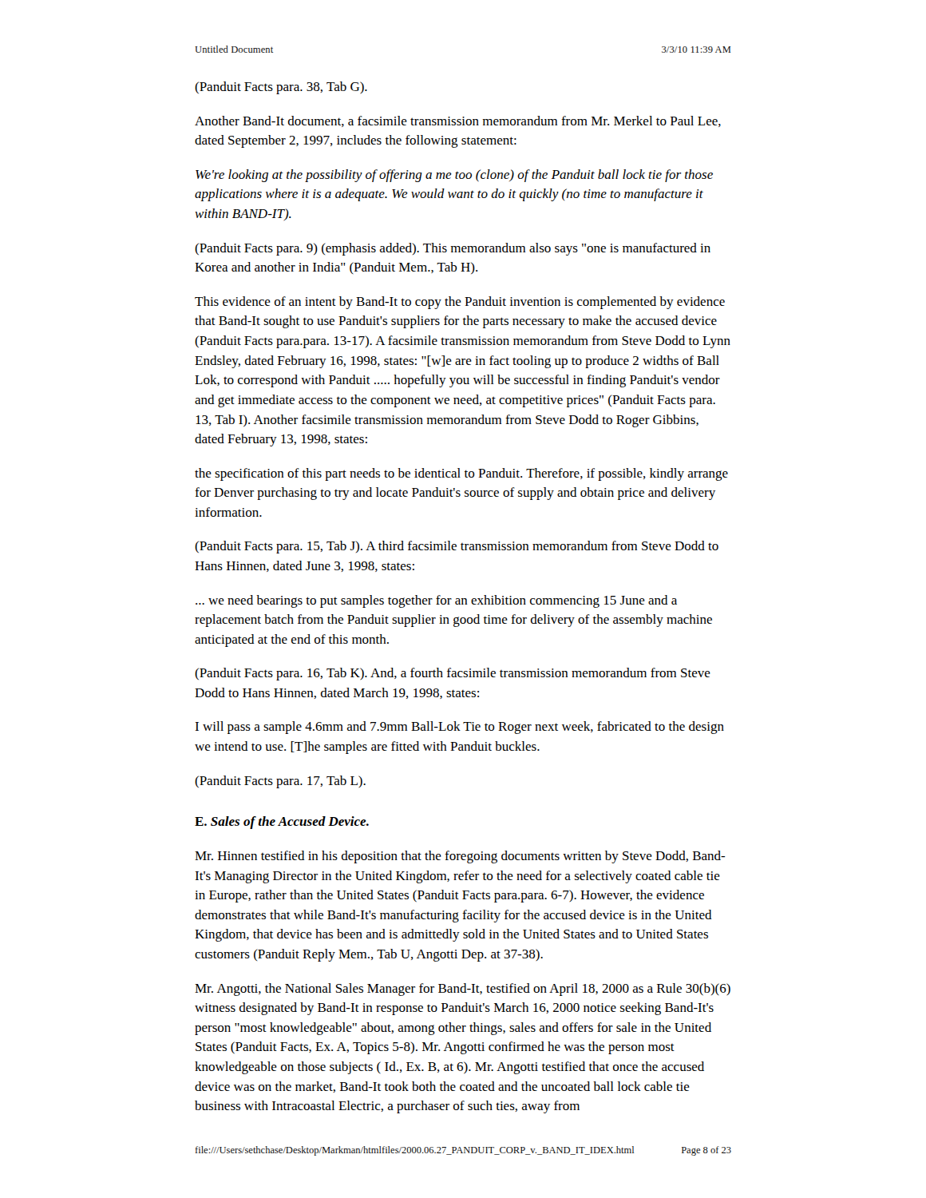Untitled Document
3/3/10 11:39 AM
(Panduit Facts para. 38, Tab G).
Another Band-It document, a facsimile transmission memorandum from Mr. Merkel to Paul Lee, dated September 2, 1997, includes the following statement:
We're looking at the possibility of offering a me too (clone) of the Panduit ball lock tie for those applications where it is a adequate. We would want to do it quickly (no time to manufacture it within BAND-IT).
(Panduit Facts para. 9) (emphasis added). This memorandum also says "one is manufactured in Korea and another in India" (Panduit Mem., Tab H).
This evidence of an intent by Band-It to copy the Panduit invention is complemented by evidence that Band-It sought to use Panduit's suppliers for the parts necessary to make the accused device (Panduit Facts para.para. 13-17). A facsimile transmission memorandum from Steve Dodd to Lynn Endsley, dated February 16, 1998, states: "[w]e are in fact tooling up to produce 2 widths of Ball Lok, to correspond with Panduit ..... hopefully you will be successful in finding Panduit's vendor and get immediate access to the component we need, at competitive prices" (Panduit Facts para. 13, Tab I). Another facsimile transmission memorandum from Steve Dodd to Roger Gibbins, dated February 13, 1998, states:
the specification of this part needs to be identical to Panduit. Therefore, if possible, kindly arrange for Denver purchasing to try and locate Panduit's source of supply and obtain price and delivery information.
(Panduit Facts para. 15, Tab J). A third facsimile transmission memorandum from Steve Dodd to Hans Hinnen, dated June 3, 1998, states:
... we need bearings to put samples together for an exhibition commencing 15 June and a replacement batch from the Panduit supplier in good time for delivery of the assembly machine anticipated at the end of this month.
(Panduit Facts para. 16, Tab K). And, a fourth facsimile transmission memorandum from Steve Dodd to Hans Hinnen, dated March 19, 1998, states:
I will pass a sample 4.6mm and 7.9mm Ball-Lok Tie to Roger next week, fabricated to the design we intend to use. [T]he samples are fitted with Panduit buckles.
(Panduit Facts para. 17, Tab L).
E. Sales of the Accused Device.
Mr. Hinnen testified in his deposition that the foregoing documents written by Steve Dodd, Band-It's Managing Director in the United Kingdom, refer to the need for a selectively coated cable tie in Europe, rather than the United States (Panduit Facts para.para. 6-7). However, the evidence demonstrates that while Band-It's manufacturing facility for the accused device is in the United Kingdom, that device has been and is admittedly sold in the United States and to United States customers (Panduit Reply Mem., Tab U, Angotti Dep. at 37-38).
Mr. Angotti, the National Sales Manager for Band-It, testified on April 18, 2000 as a Rule 30(b)(6) witness designated by Band-It in response to Panduit's March 16, 2000 notice seeking Band-It's person "most knowledgeable" about, among other things, sales and offers for sale in the United States (Panduit Facts, Ex. A, Topics 5-8). Mr. Angotti confirmed he was the person most knowledgeable on those subjects ( Id., Ex. B, at 6). Mr. Angotti testified that once the accused device was on the market, Band-It took both the coated and the uncoated ball lock cable tie business with Intracoastal Electric, a purchaser of such ties, away from
file:///Users/sethchase/Desktop/Markman/htmlfiles/2000.06.27_PANDUIT_CORP_v._BAND_IT_IDEX.html
Page 8 of 23